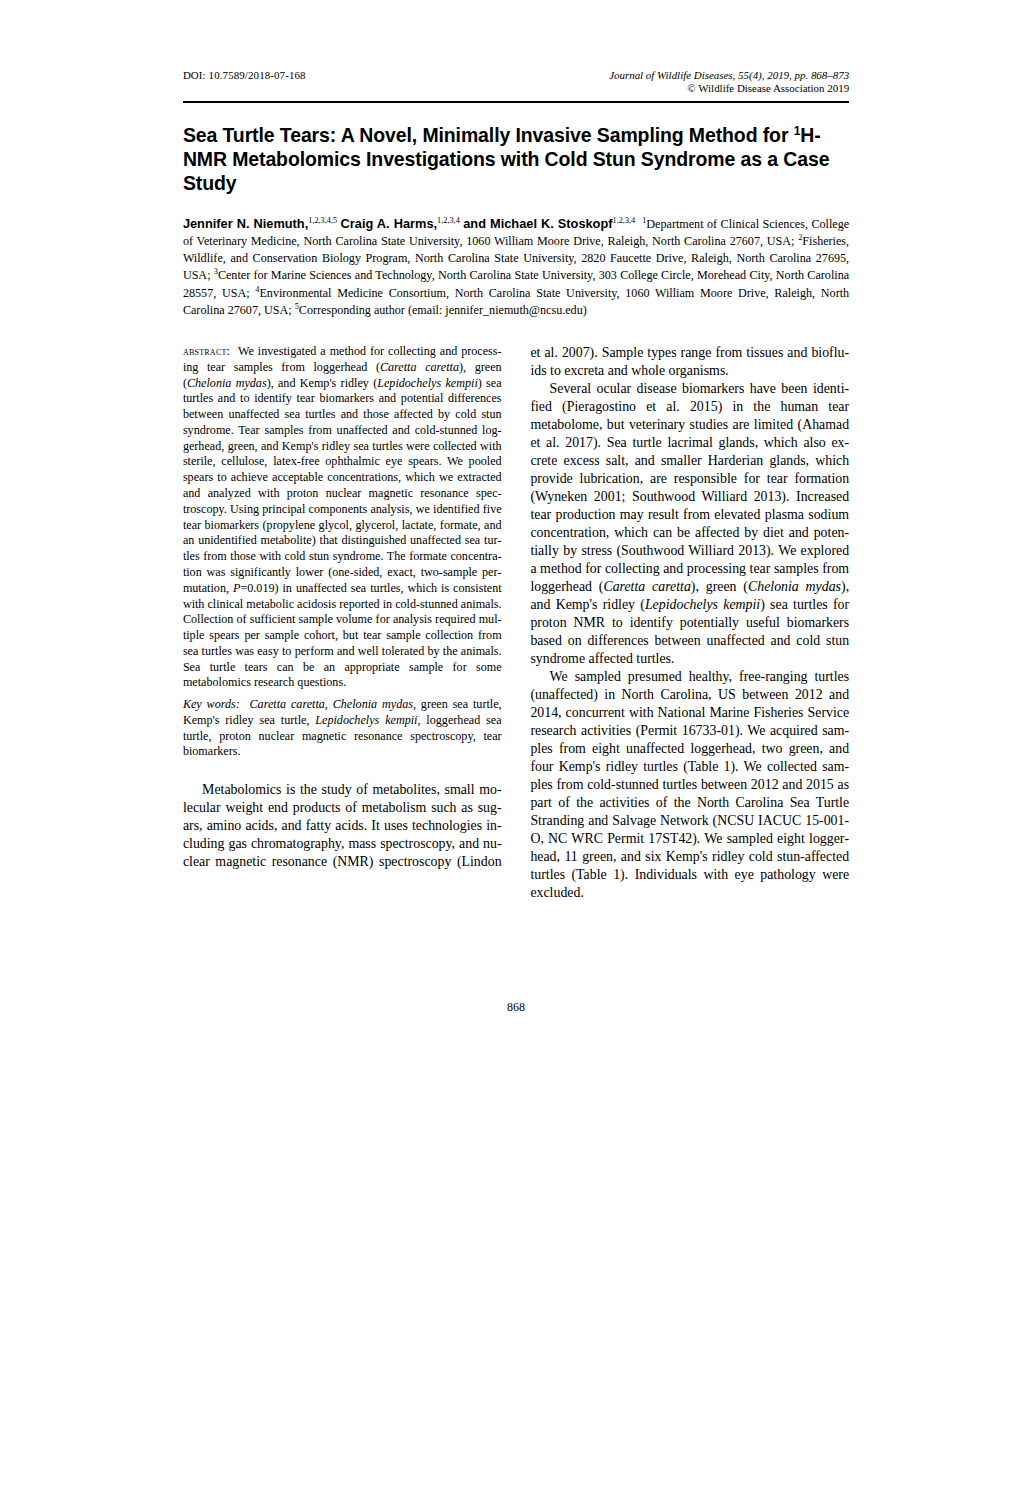DOI: 10.7589/2018-07-168
Journal of Wildlife Diseases, 55(4), 2019, pp. 868–873 © Wildlife Disease Association 2019
Sea Turtle Tears: A Novel, Minimally Invasive Sampling Method for 1H-NMR Metabolomics Investigations with Cold Stun Syndrome as a Case Study
Jennifer N. Niemuth,1,2,3,4,5 Craig A. Harms,1,2,3,4 and Michael K. Stoskopf1,2,3,4 1Department of Clinical Sciences, College of Veterinary Medicine, North Carolina State University, 1060 William Moore Drive, Raleigh, North Carolina 27607, USA; 2Fisheries, Wildlife, and Conservation Biology Program, North Carolina State University, 2820 Faucette Drive, Raleigh, North Carolina 27695, USA; 3Center for Marine Sciences and Technology, North Carolina State University, 303 College Circle, Morehead City, North Carolina 28557, USA; 4Environmental Medicine Consortium, North Carolina State University, 1060 William Moore Drive, Raleigh, North Carolina 27607, USA; 5Corresponding author (email: jennifer_niemuth@ncsu.edu)
abstract: We investigated a method for collecting and processing tear samples from loggerhead (Caretta caretta), green (Chelonia mydas), and Kemp's ridley (Lepidochelys kempii) sea turtles and to identify tear biomarkers and potential differences between unaffected sea turtles and those affected by cold stun syndrome. Tear samples from unaffected and cold-stunned loggerhead, green, and Kemp's ridley sea turtles were collected with sterile, cellulose, latex-free ophthalmic eye spears. We pooled spears to achieve acceptable concentrations, which we extracted and analyzed with proton nuclear magnetic resonance spectroscopy. Using principal components analysis, we identified five tear biomarkers (propylene glycol, glycerol, lactate, formate, and an unidentified metabolite) that distinguished unaffected sea turtles from those with cold stun syndrome. The formate concentration was significantly lower (one-sided, exact, two-sample permutation, P=0.019) in unaffected sea turtles, which is consistent with clinical metabolic acidosis reported in cold-stunned animals. Collection of sufficient sample volume for analysis required multiple spears per sample cohort, but tear sample collection from sea turtles was easy to perform and well tolerated by the animals. Sea turtle tears can be an appropriate sample for some metabolomics research questions.
Key words: Caretta caretta, Chelonia mydas, green sea turtle, Kemp's ridley sea turtle, Lepidochelys kempii, loggerhead sea turtle, proton nuclear magnetic resonance spectroscopy, tear biomarkers.
Metabolomics is the study of metabolites, small molecular weight end products of metabolism such as sugars, amino acids, and fatty acids. It uses technologies including gas chromatography, mass spectroscopy, and nuclear magnetic resonance (NMR) spectroscopy (Lindon et al. 2007). Sample types range from tissues and biofluids to excreta and whole organisms.
Several ocular disease biomarkers have been identified (Pieragostino et al. 2015) in the human tear metabolome, but veterinary studies are limited (Ahamad et al. 2017). Sea turtle lacrimal glands, which also excrete excess salt, and smaller Harderian glands, which provide lubrication, are responsible for tear formation (Wyneken 2001; Southwood Williard 2013). Increased tear production may result from elevated plasma sodium concentration, which can be affected by diet and potentially by stress (Southwood Williard 2013). We explored a method for collecting and processing tear samples from loggerhead (Caretta caretta), green (Chelonia mydas), and Kemp's ridley (Lepidochelys kempii) sea turtles for proton NMR to identify potentially useful biomarkers based on differences between unaffected and cold stun syndrome affected turtles.
We sampled presumed healthy, free-ranging turtles (unaffected) in North Carolina, US between 2012 and 2014, concurrent with National Marine Fisheries Service research activities (Permit 16733-01). We acquired samples from eight unaffected loggerhead, two green, and four Kemp's ridley turtles (Table 1). We collected samples from cold-stunned turtles between 2012 and 2015 as part of the activities of the North Carolina Sea Turtle Stranding and Salvage Network (NCSU IACUC 15-001-O, NC WRC Permit 17ST42). We sampled eight loggerhead, 11 green, and six Kemp's ridley cold stun-affected turtles (Table 1). Individuals with eye pathology were excluded.
868